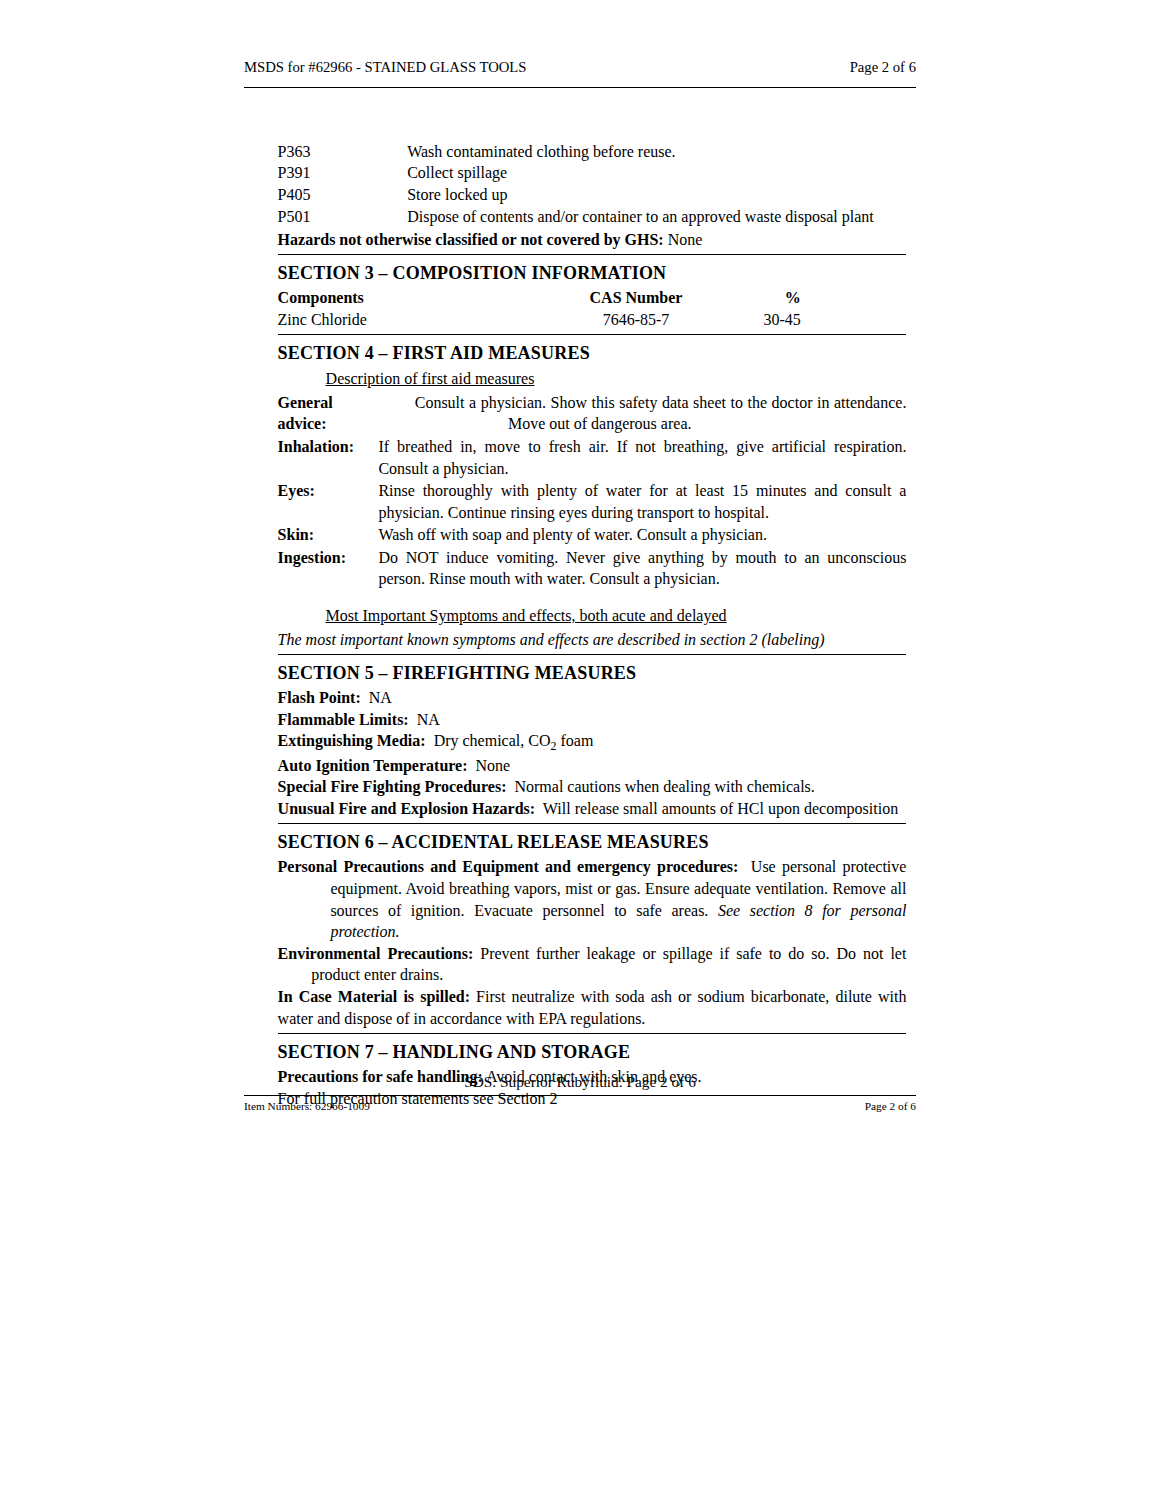MSDS for #62966 - STAINED GLASS TOOLS
Page 2 of 6
P363 Wash contaminated clothing before reuse.
P391 Collect spillage
P405 Store locked up
P501 Dispose of contents and/or container to an approved waste disposal plant
Hazards not otherwise classified or not covered by GHS: None
SECTION 3 – COMPOSITION INFORMATION
| Components | CAS Number | % |
| --- | --- | --- |
| Zinc Chloride | 7646-85-7 | 30-45 |
SECTION 4 – FIRST AID MEASURES
Description of first aid measures
General advice:
Consult a physician. Show this safety data sheet to the doctor in attendance. Move out of dangerous area.
Inhalation:
If breathed in, move to fresh air. If not breathing, give artificial respiration. Consult a physician.
Eyes:
Rinse thoroughly with plenty of water for at least 15 minutes and consult a physician. Continue rinsing eyes during transport to hospital.
Skin:
Wash off with soap and plenty of water. Consult a physician.
Ingestion:
Do NOT induce vomiting. Never give anything by mouth to an unconscious person. Rinse mouth with water. Consult a physician.
Most Important Symptoms and effects, both acute and delayed
The most important known symptoms and effects are described in section 2 (labeling)
SECTION 5 – FIREFIGHTING MEASURES
Flash Point: NA
Flammable Limits: NA
Extinguishing Media: Dry chemical, CO2 foam
Auto Ignition Temperature: None
Special Fire Fighting Procedures: Normal cautions when dealing with chemicals.
Unusual Fire and Explosion Hazards: Will release small amounts of HCl upon decomposition
SECTION 6 – ACCIDENTAL RELEASE MEASURES
Personal Precautions and Equipment and emergency procedures: Use personal protective equipment. Avoid breathing vapors, mist or gas. Ensure adequate ventilation. Remove all sources of ignition. Evacuate personnel to safe areas. See section 8 for personal protection.
Environmental Precautions: Prevent further leakage or spillage if safe to do so. Do not let product enter drains.
In Case Material is spilled: First neutralize with soda ash or sodium bicarbonate, dilute with water and dispose of in accordance with EPA regulations.
SECTION 7 – HANDLING AND STORAGE
Precautions for safe handling: Avoid contact with skin and eyes.
For full precaution statements see Section 2
SDS. Superior Rubyfluid. Page 2 of 6
Item Numbers: 62966-1009
Page 2 of 6